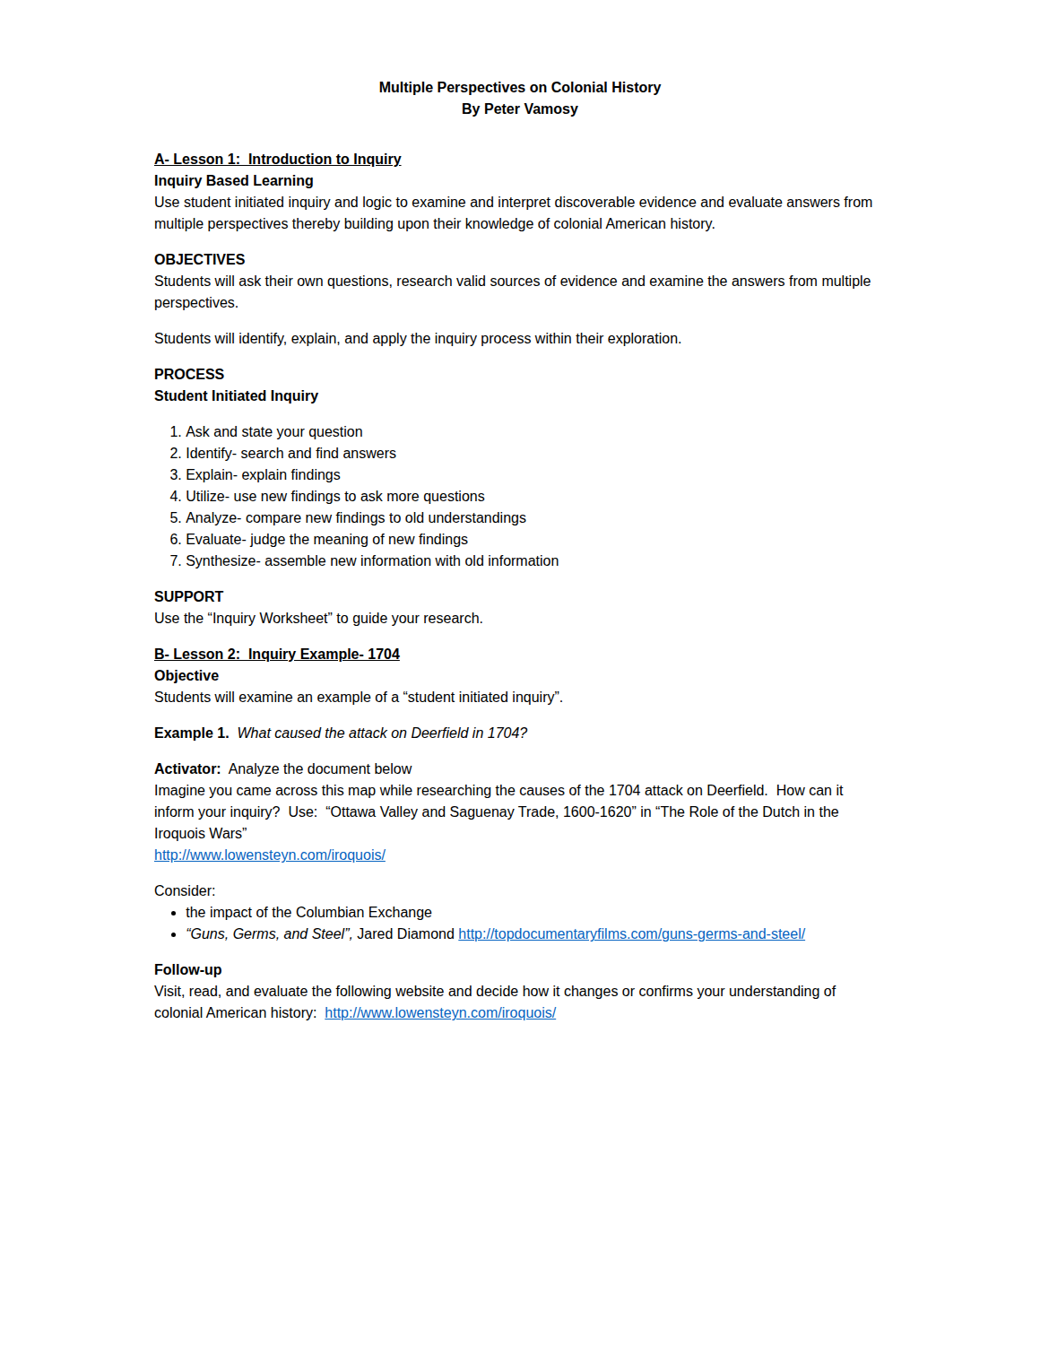Multiple Perspectives on Colonial History
By Peter Vamosy
A- Lesson 1: Introduction to Inquiry
Inquiry Based Learning
Use student initiated inquiry and logic to examine and interpret discoverable evidence and evaluate answers from multiple perspectives thereby building upon their knowledge of colonial American history.
OBJECTIVES
Students will ask their own questions, research valid sources of evidence and examine the answers from multiple perspectives.
Students will identify, explain, and apply the inquiry process within their exploration.
PROCESS
Student Initiated Inquiry
Ask and state your question
Identify- search and find answers
Explain- explain findings
Utilize- use new findings to ask more questions
Analyze- compare new findings to old understandings
Evaluate- judge the meaning of new findings
Synthesize- assemble new information with old information
SUPPORT
Use the “Inquiry Worksheet” to guide your research.
B- Lesson 2: Inquiry Example- 1704
Objective
Students will examine an example of a “student initiated inquiry”.
Example 1. What caused the attack on Deerfield in 1704?
Activator: Analyze the document below
Imagine you came across this map while researching the causes of the 1704 attack on Deerfield. How can it inform your inquiry? Use: “Ottawa Valley and Saguenay Trade, 1600-1620” in “The Role of the Dutch in the Iroquois Wars”
http://www.lowensteyn.com/iroquois/
Consider:
the impact of the Columbian Exchange
“Guns, Germs, and Steel”, Jared Diamond http://topdocumentaryfilms.com/guns-germs-and-steel/
Follow-up
Visit, read, and evaluate the following website and decide how it changes or confirms your understanding of colonial American history: http://www.lowensteyn.com/iroquois/